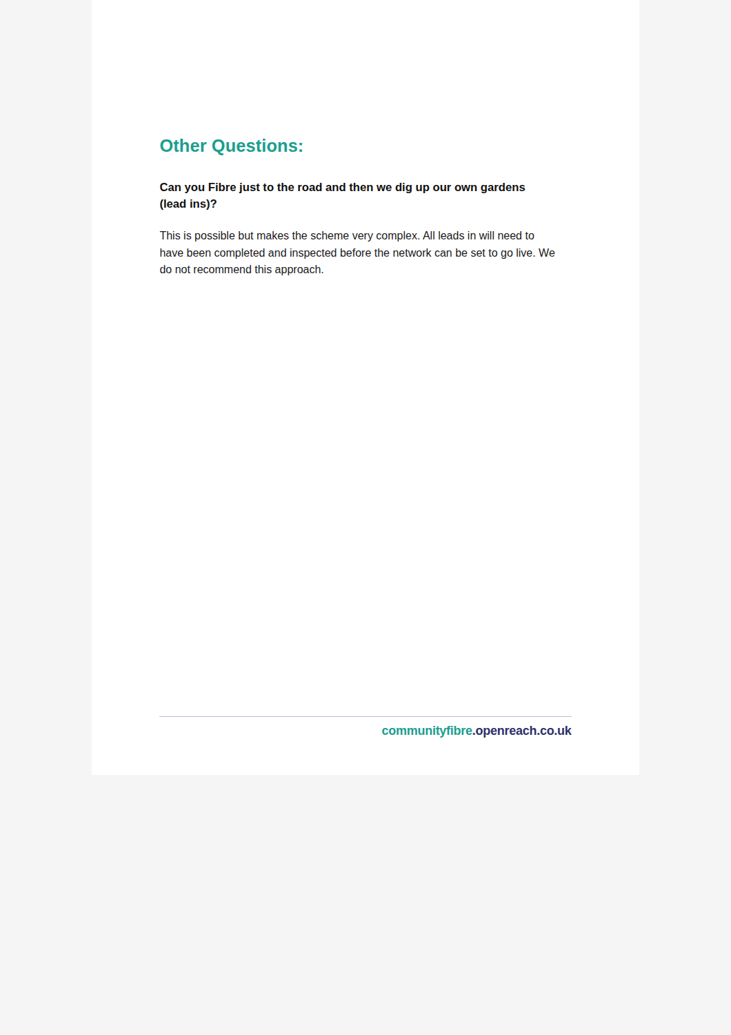Other Questions:
Can you Fibre just to the road and then we dig up our own gardens (lead ins)?
This is possible but makes the scheme very complex. All leads in will need to have been completed and inspected before the network can be set to go live. We do not recommend this approach.
communityfibre.openreach.co.uk